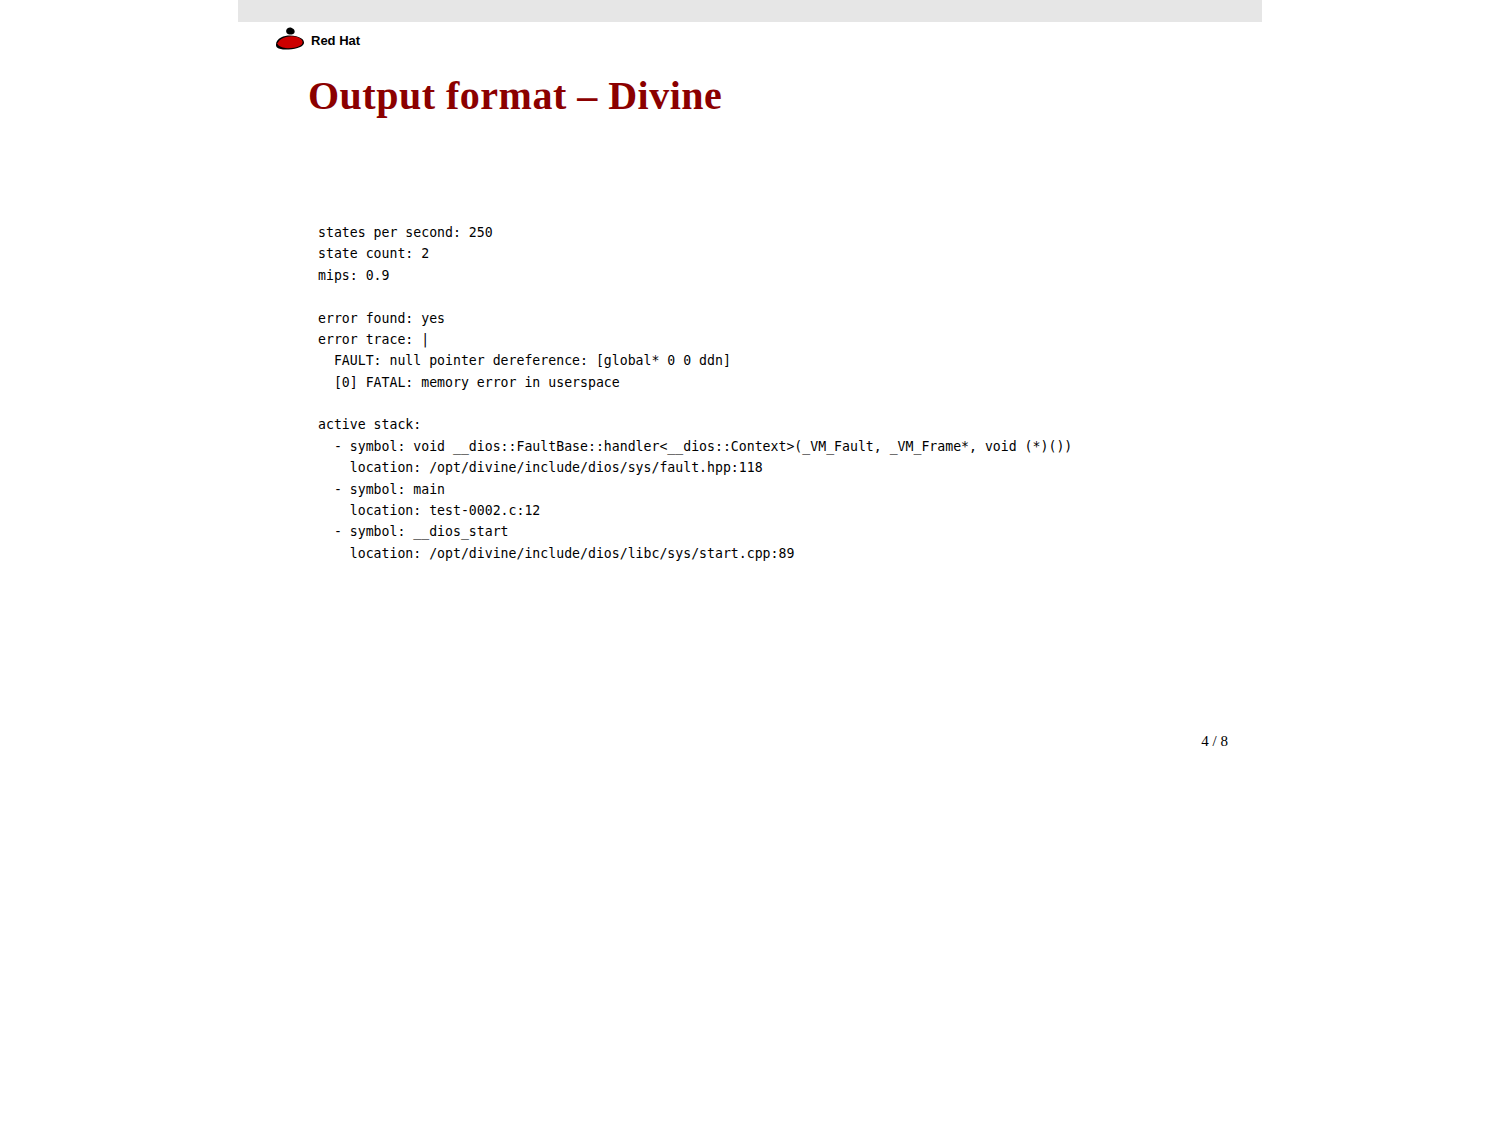Red Hat Red Hat
Output format – Divine
states per second: 250
state count: 2
mips: 0.9

error found: yes
error trace: |
  FAULT: null pointer dereference: [global* 0 0 ddn]
  [0] FATAL: memory error in userspace

active stack:
  - symbol: void __dios::FaultBase::handler<__dios::Context>(_VM_Fault, _VM_Frame*, void (*)())
    location: /opt/divine/include/dios/sys/fault.hpp:118
  - symbol: main
    location: test-0002.c:12
  - symbol: __dios_start
    location: /opt/divine/include/dios/libc/sys/start.cpp:89
4 / 8